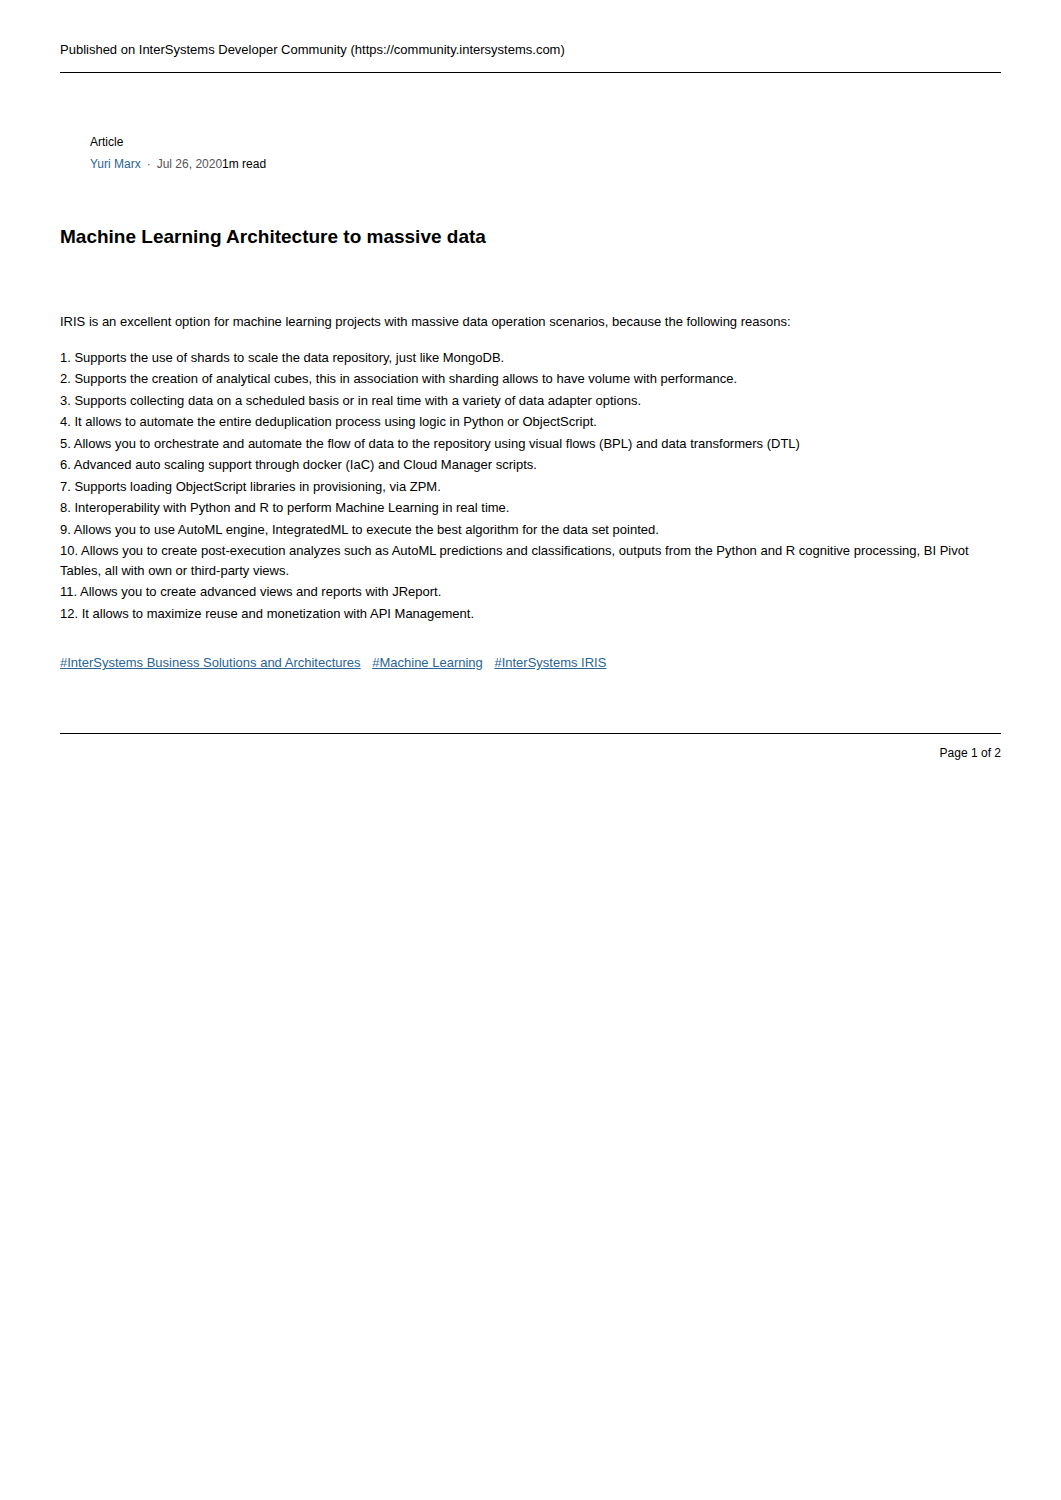Published on InterSystems Developer Community (https://community.intersystems.com)
Article Yuri Marx·Jul 26, 20201m read
Machine Learning Architecture to massive data
IRIS is an excellent option for machine learning projects with massive data operation scenarios, because the following reasons:
1. Supports the use of shards to scale the data repository, just like MongoDB.
2. Supports the creation of analytical cubes, this in association with sharding allows to have volume with performance.
3. Supports collecting data on a scheduled basis or in real time with a variety of data adapter options.
4. It allows to automate the entire deduplication process using logic in Python or ObjectScript.
5. Allows you to orchestrate and automate the flow of data to the repository using visual flows (BPL) and data transformers (DTL)
6. Advanced auto scaling support through docker (IaC) and Cloud Manager scripts.
7. Supports loading ObjectScript libraries in provisioning, via ZPM.
8. Interoperability with Python and R to perform Machine Learning in real time.
9. Allows you to use AutoML engine, IntegratedML to execute the best algorithm for the data set pointed.
10. Allows you to create post-execution analyzes such as AutoML predictions and classifications, outputs from the Python and R cognitive processing, BI Pivot Tables, all with own or third-party views.
11. Allows you to create advanced views and reports with JReport.
12. It allows to maximize reuse and monetization with API Management.
#InterSystems Business Solutions and Architectures #Machine Learning #InterSystems IRIS
Page 1 of 2